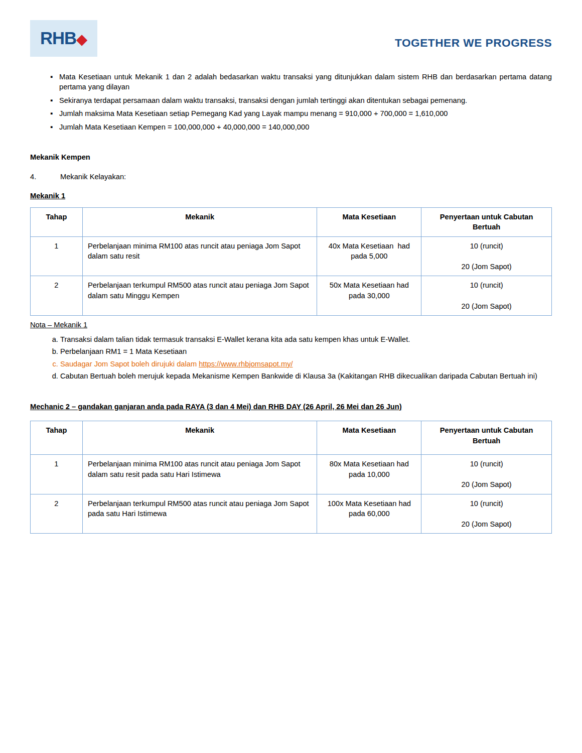RHB◆
TOGETHER WE PROGRESS
Mata Kesetiaan untuk Mekanik 1 dan 2 adalah bedasarkan waktu transaksi yang ditunjukkan dalam sistem RHB dan berdasarkan pertama datang pertama yang dilayan
Sekiranya terdapat persamaan dalam waktu transaksi, transaksi dengan jumlah tertinggi akan ditentukan sebagai pemenang.
Jumlah maksima Mata Kesetiaan setiap Pemegang Kad yang Layak mampu menang = 910,000 + 700,000 = 1,610,000
Jumlah Mata Kesetiaan Kempen = 100,000,000 + 40,000,000 = 140,000,000
Mekanik Kempen
4. Mekanik Kelayakan:
Mekanik 1
| Tahap | Mekanik | Mata Kesetiaan | Penyertaan untuk Cabutan Bertuah |
| --- | --- | --- | --- |
| 1 | Perbelanjaan minima RM100 atas runcit atau peniaga Jom Sapot dalam satu resit | 40x Mata Kesetiaan had pada 5,000 | 10 (runcit) 20 (Jom Sapot) |
| 2 | Perbelanjaan terkumpul RM500 atas runcit atau peniaga Jom Sapot dalam satu Minggu Kempen | 50x Mata Kesetiaan had pada 30,000 | 10 (runcit) 20 (Jom Sapot) |
Nota – Mekanik 1
Transaksi dalam talian tidak termasuk transaksi E-Wallet kerana kita ada satu kempen khas untuk E-Wallet.
Perbelanjaan RM1 = 1 Mata Kesetiaan
Saudagar Jom Sapot boleh dirujuki dalam https://www.rhbjomsapot.my/
Cabutan Bertuah boleh merujuk kepada Mekanisme Kempen Bankwide di Klausa 3a (Kakitangan RHB dikecualikan daripada Cabutan Bertuah ini)
Mechanic 2 – gandakan ganjaran anda pada RAYA (3 dan 4 Mei) dan RHB DAY (26 April, 26 Mei dan 26 Jun)
| Tahap | Mekanik | Mata Kesetiaan | Penyertaan untuk Cabutan Bertuah |
| --- | --- | --- | --- |
| 1 | Perbelanjaan minima RM100 atas runcit atau peniaga Jom Sapot dalam satu resit pada satu Hari Istimewa | 80x Mata Kesetiaan had pada 10,000 | 10 (runcit) 20 (Jom Sapot) |
| 2 | Perbelanjaan terkumpul RM500 atas runcit atau peniaga Jom Sapot pada satu Hari Istimewa | 100x Mata Kesetiaan had pada 60,000 | 10 (runcit) 20 (Jom Sapot) |